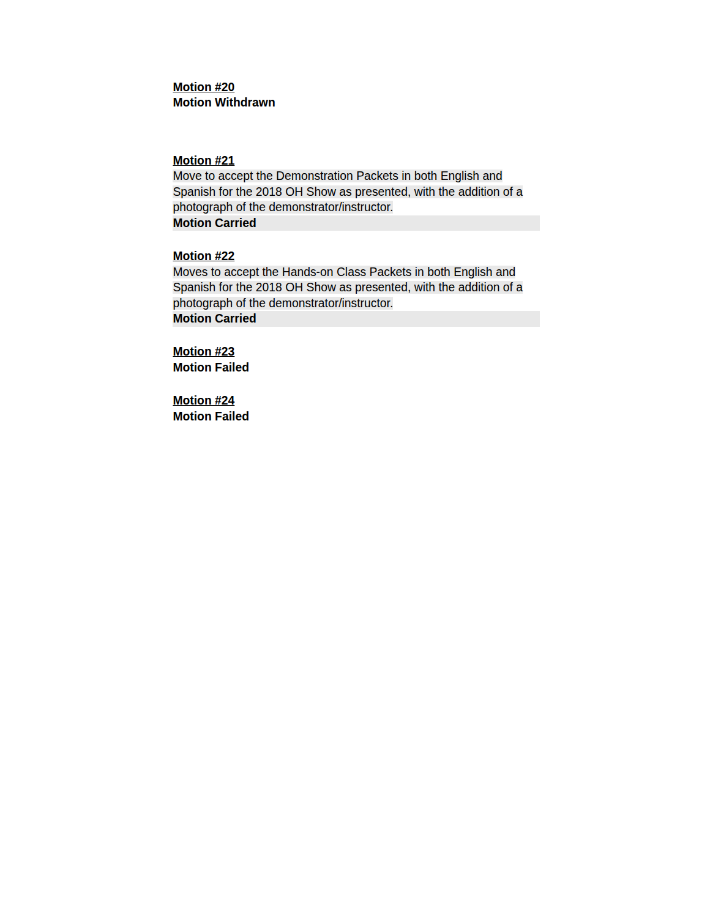Motion #20
Motion Withdrawn
Motion #21
Move to accept the Demonstration Packets in both English and Spanish for the 2018 OH Show as presented, with the addition of a photograph of the demonstrator/instructor.
Motion Carried
Motion #22
Moves to accept the Hands-on Class Packets in both English and Spanish for the 2018 OH Show as presented, with the addition of a photograph of the demonstrator/instructor.
Motion Carried
Motion #23
Motion Failed
Motion #24
Motion Failed